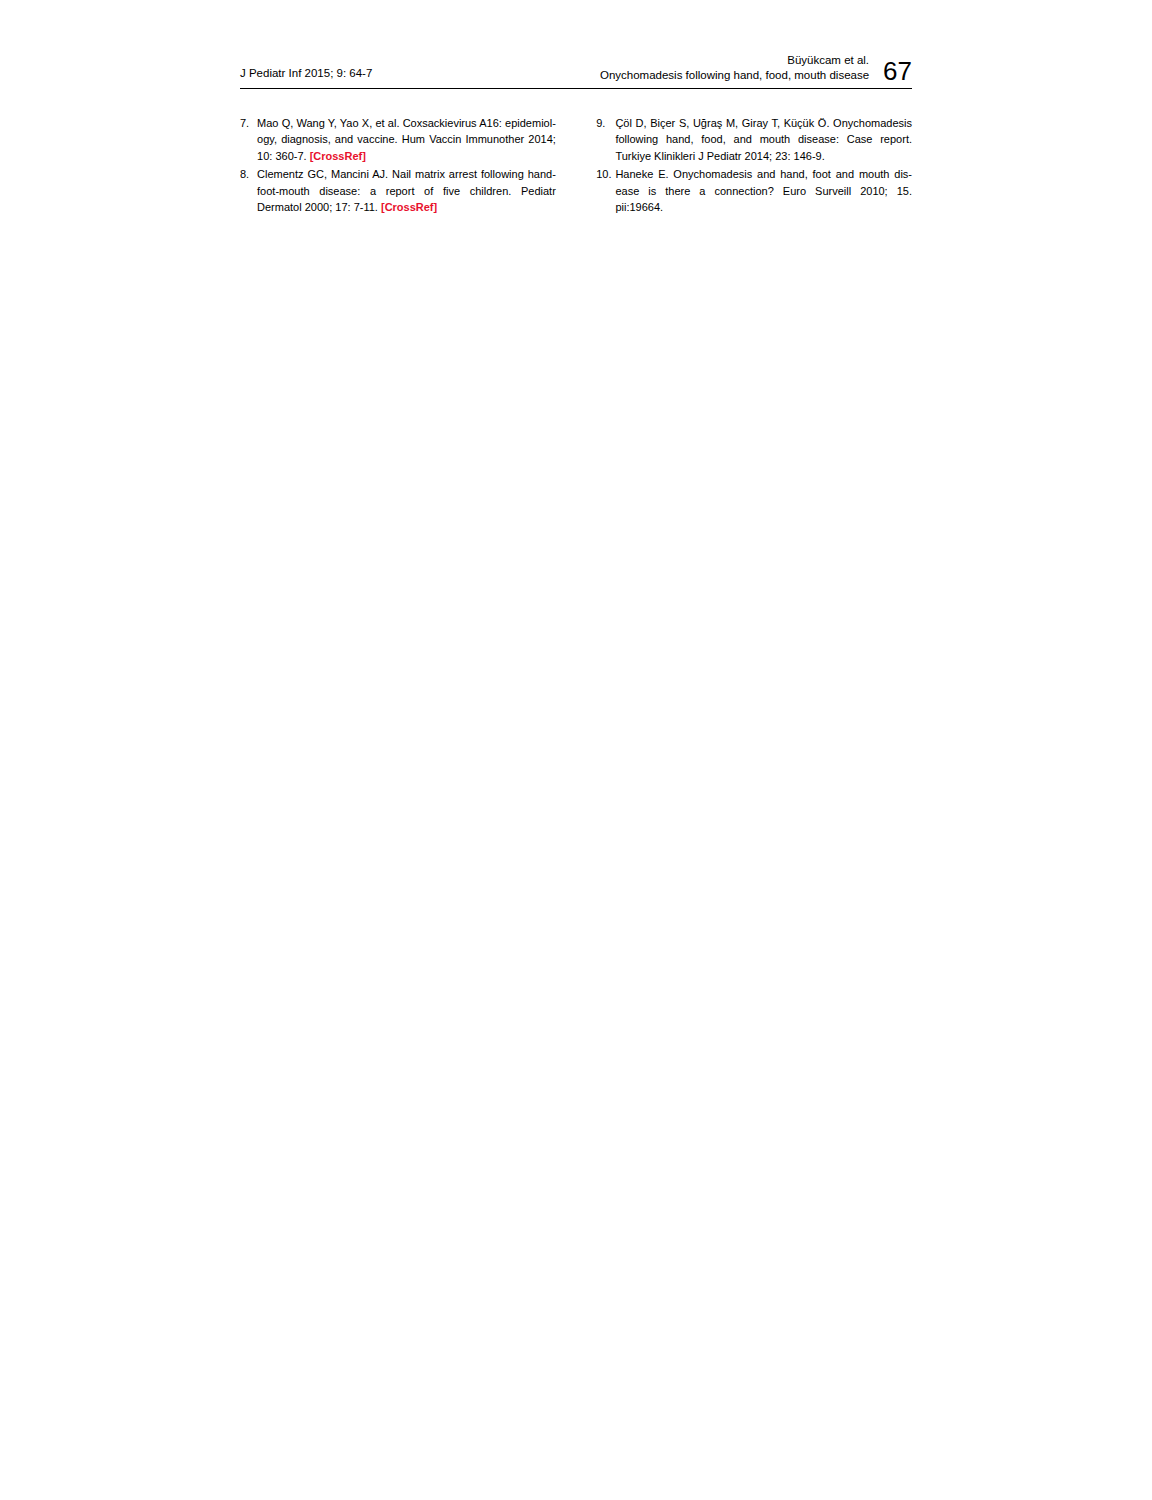J Pediatr Inf 2015; 9: 64-7
Büyükcam et al. Onychomadesis following hand, food, mouth disease
67
7. Mao Q, Wang Y, Yao X, et al. Coxsackievirus A16: epidemiology, diagnosis, and vaccine. Hum Vaccin Immunother 2014; 10: 360-7. [CrossRef]
8. Clementz GC, Mancini AJ. Nail matrix arrest following hand-foot-mouth disease: a report of five children. Pediatr Dermatol 2000; 17: 7-11. [CrossRef]
9. Çöl D, Biçer S, Uğraş M, Giray T, Küçük Ö. Onychomadesis following hand, food, and mouth disease: Case report. Turkiye Klinikleri J Pediatr 2014; 23: 146-9.
10. Haneke E. Onychomadesis and hand, foot and mouth disease is there a connection? Euro Surveill 2010; 15. pii:19664.